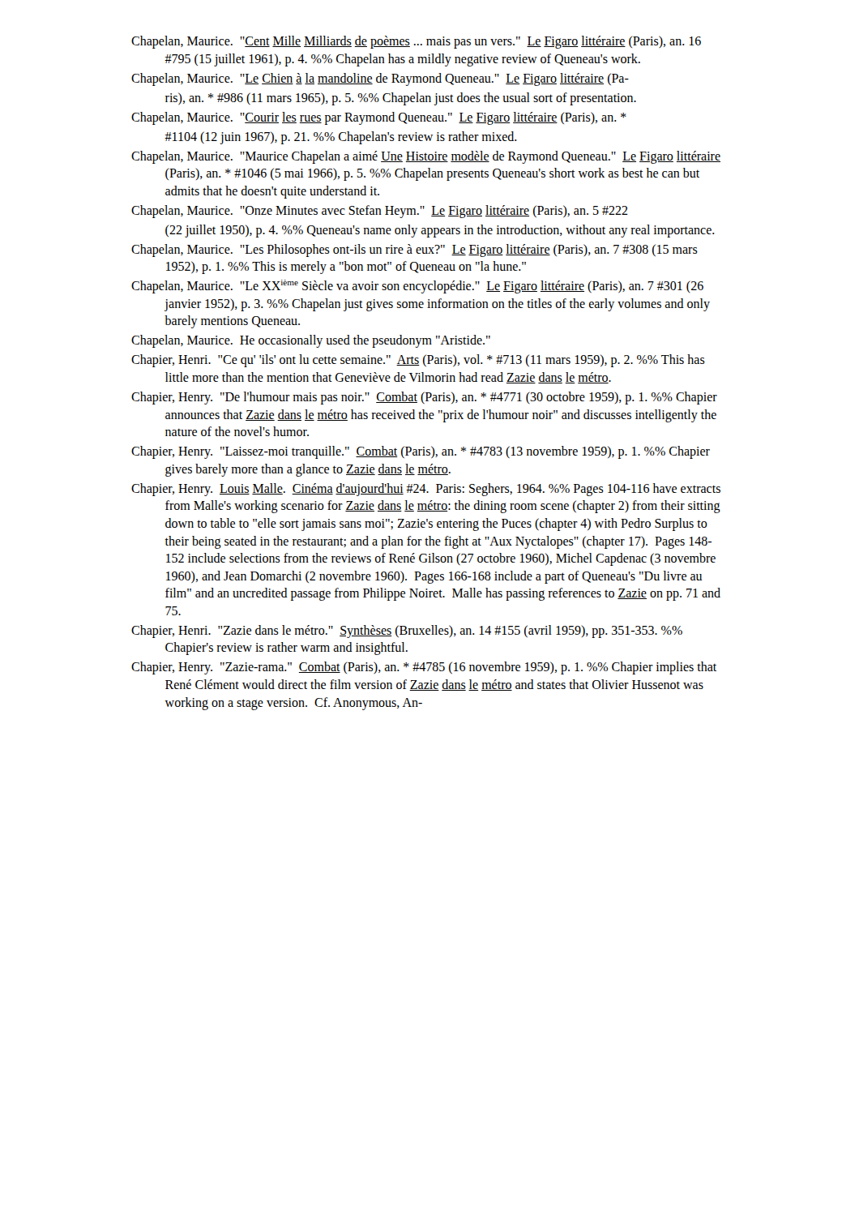Chapelan, Maurice. "Cent Mille Milliards de poèmes ... mais pas un vers." Le Figaro littéraire (Paris), an. 16 #795 (15 juillet 1961), p. 4. %% Chapelan has a mildly negative review of Queneau's work.
Chapelan, Maurice. "Le Chien à la mandoline de Raymond Queneau." Le Figaro littéraire (Pa-
ris), an. * #986 (11 mars 1965), p. 5. %% Chapelan just does the usual sort of presentation.
Chapelan, Maurice. "Courir les rues par Raymond Queneau." Le Figaro littéraire (Paris), an. *
#1104 (12 juin 1967), p. 21. %% Chapelan's review is rather mixed.
Chapelan, Maurice. "Maurice Chapelan a aimé Une Histoire modèle de Raymond Queneau." Le Figaro littéraire (Paris), an. * #1046 (5 mai 1966), p. 5. %% Chapelan presents Queneau's short work as best he can but admits that he doesn't quite understand it.
Chapelan, Maurice. "Onze Minutes avec Stefan Heym." Le Figaro littéraire (Paris), an. 5 #222
(22 juillet 1950), p. 4. %% Queneau's name only appears in the introduction, without any real importance.
Chapelan, Maurice. "Les Philosophes ont-ils un rire à eux?" Le Figaro littéraire (Paris), an. 7 #308 (15 mars 1952), p. 1. %% This is merely a "bon mot" of Queneau on "la hune."
Chapelan, Maurice. "Le XXième Siècle va avoir son encyclopédie." Le Figaro littéraire (Paris), an. 7 #301 (26 janvier 1952), p. 3. %% Chapelan just gives some information on the titles of the early volumes and only barely mentions Queneau.
Chapelan, Maurice. He occasionally used the pseudonym "Aristide."
Chapier, Henri. "Ce qu' 'ils' ont lu cette semaine." Arts (Paris), vol. * #713 (11 mars 1959), p. 2. %% This has little more than the mention that Geneviève de Vilmorin had read Zazie dans le métro.
Chapier, Henry. "De l'humour mais pas noir." Combat (Paris), an. * #4771 (30 octobre 1959), p. 1. %% Chapier announces that Zazie dans le métro has received the "prix de l'humour noir" and discusses intelligently the nature of the novel's humor.
Chapier, Henry. "Laissez-moi tranquille." Combat (Paris), an. * #4783 (13 novembre 1959), p. 1. %% Chapier gives barely more than a glance to Zazie dans le métro.
Chapier, Henry. Louis Malle. Cinéma d'aujourd'hui #24. Paris: Seghers, 1964. %% Pages 104-116 have extracts from Malle's working scenario for Zazie dans le métro: the dining room scene (chapter 2) from their sitting down to table to "elle sort jamais sans moi"; Zazie's entering the Puces (chapter 4) with Pedro Surplus to their being seated in the restaurant; and a plan for the fight at "Aux Nyctalopes" (chapter 17). Pages 148-152 include selections from the reviews of René Gilson (27 octobre 1960), Michel Capdenac (3 novembre 1960), and Jean Domarchi (2 novembre 1960). Pages 166-168 include a part of Queneau's "Du livre au film" and an uncredited passage from Philippe Noiret. Malle has passing references to Zazie on pp. 71 and 75.
Chapier, Henri. "Zazie dans le métro." Synthèses (Bruxelles), an. 14 #155 (avril 1959), pp. 351-353. %% Chapier's review is rather warm and insightful.
Chapier, Henry. "Zazie-rama." Combat (Paris), an. * #4785 (16 novembre 1959), p. 1. %% Chapier implies that René Clément would direct the film version of Zazie dans le métro and states that Olivier Hussenot was working on a stage version. Cf. Anonymous, An-